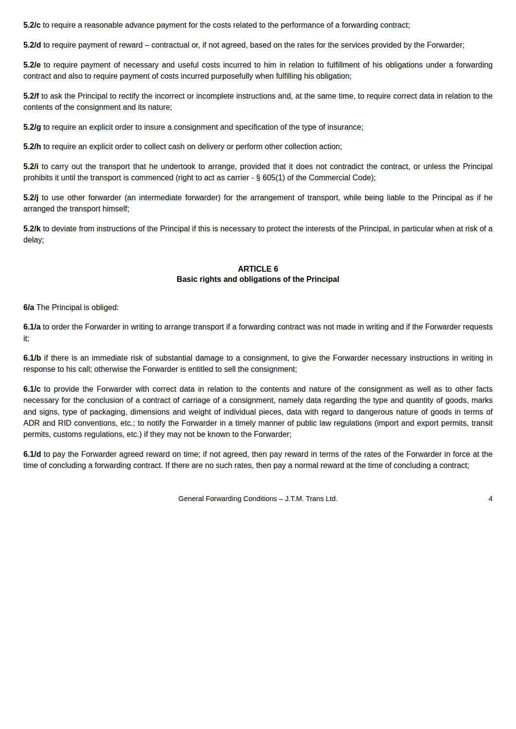5.2/c to require a reasonable advance payment for the costs related to the performance of a forwarding contract;
5.2/d to require payment of reward – contractual or, if not agreed, based on the rates for the services provided by the Forwarder;
5.2/e to require payment of necessary and useful costs incurred to him in relation to fulfillment of his obligations under a forwarding contract and also to require payment of costs incurred purposefully when fulfilling his obligation;
5.2/f to ask the Principal to rectify the incorrect or incomplete instructions and, at the same time, to require correct data in relation to the contents of the consignment and its nature;
5.2/g to require an explicit order to insure a consignment and specification of the type of insurance;
5.2/h to require an explicit order to collect cash on delivery or perform other collection action;
5.2/i to carry out the transport that he undertook to arrange, provided that it does not contradict the contract, or unless the Principal prohibits it until the transport is commenced (right to act as carrier - § 605(1) of the Commercial Code);
5.2/j to use other forwarder (an intermediate forwarder) for the arrangement of transport, while being liable to the Principal as if he arranged the transport himself;
5.2/k to deviate from instructions of the Principal if this is necessary to protect the interests of the Principal, in particular when at risk of a delay;
ARTICLE 6Basic rights and obligations of the Principal
6/a The Principal is obliged:
6.1/a to order the Forwarder in writing to arrange transport if a forwarding contract was not made in writing and if the Forwarder requests it;
6.1/b if there is an immediate risk of substantial damage to a consignment, to give the Forwarder necessary instructions in writing in response to his call; otherwise the Forwarder is entitled to sell the consignment;
6.1/c to provide the Forwarder with correct data in relation to the contents and nature of the consignment as well as to other facts necessary for the conclusion of a contract of carriage of a consignment, namely data regarding the type and quantity of goods, marks and signs, type of packaging, dimensions and weight of individual pieces, data with regard to dangerous nature of goods in terms of ADR and RID conventions, etc.; to notify the Forwarder in a timely manner of public law regulations (import and export permits, transit permits, customs regulations, etc.) if they may not be known to the Forwarder;
6.1/d to pay the Forwarder agreed reward on time; if not agreed, then pay reward in terms of the rates of the Forwarder in force at the time of concluding a forwarding contract. If there are no such rates, then pay a normal reward at the time of concluding a contract;
General Forwarding Conditions – J.T.M. Trans Ltd. 4